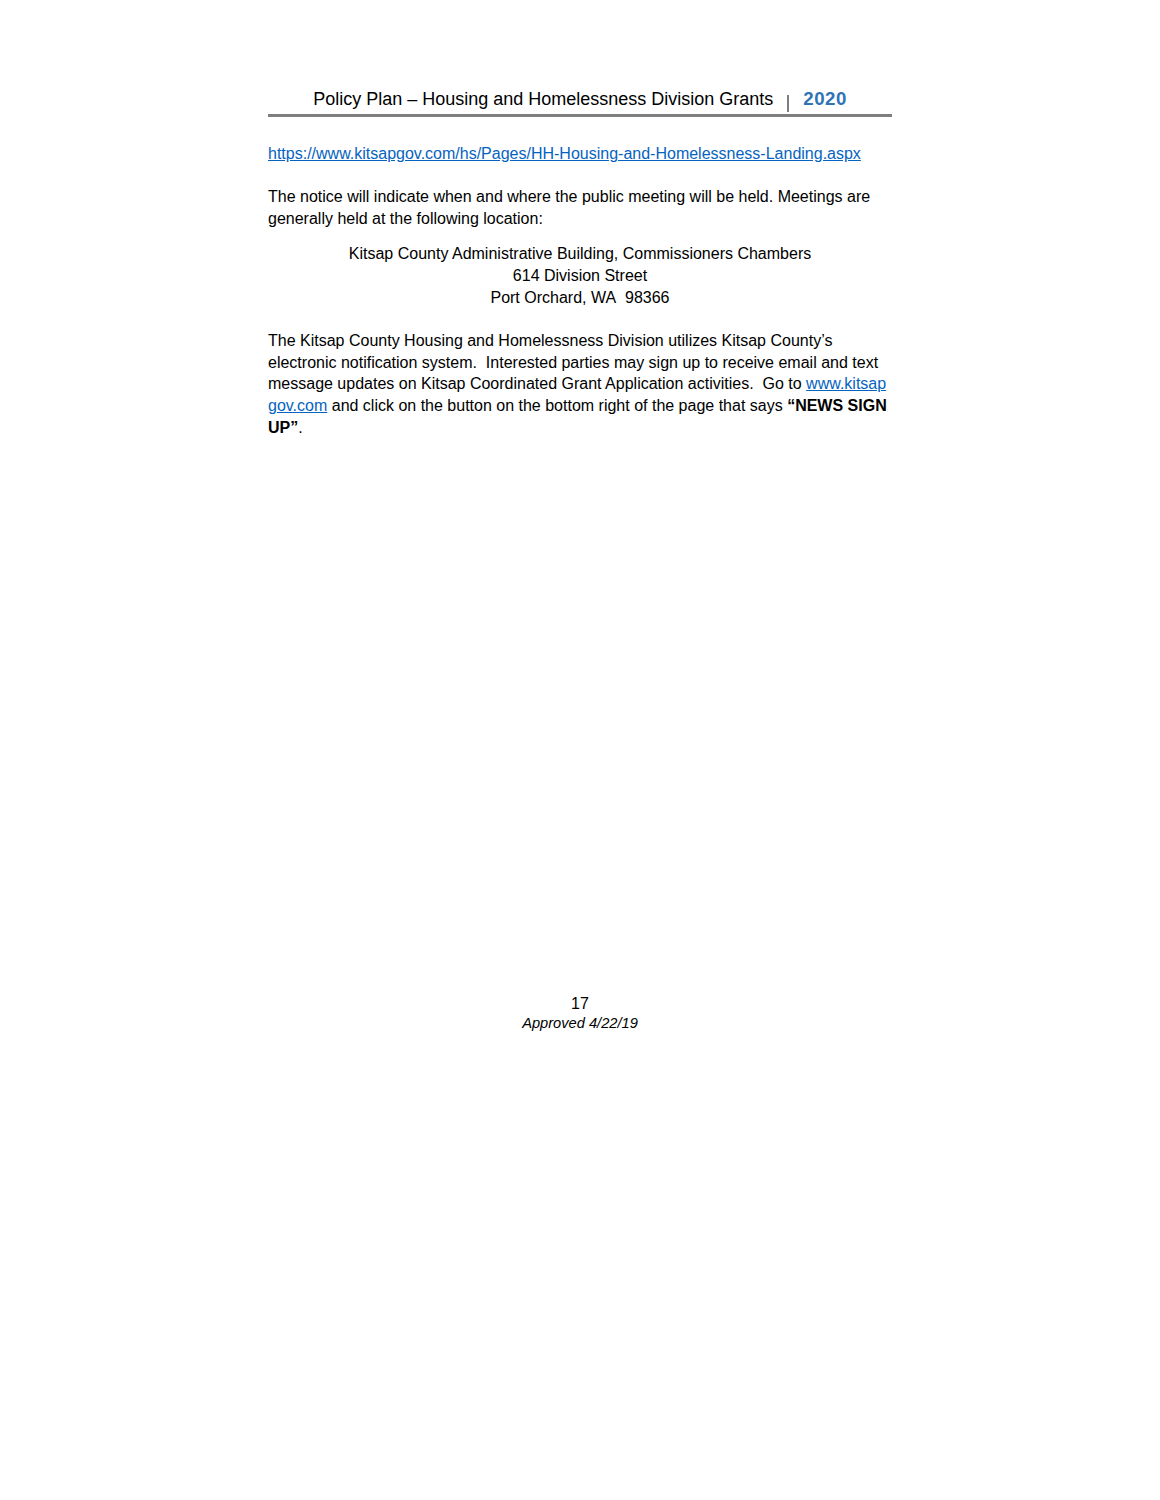Policy Plan – Housing and Homelessness Division Grants 2020
https://www.kitsapgov.com/hs/Pages/HH-Housing-and-Homelessness-Landing.aspx
The notice will indicate when and where the public meeting will be held. Meetings are generally held at the following location:
Kitsap County Administrative Building, Commissioners Chambers
614 Division Street
Port Orchard, WA 98366
The Kitsap County Housing and Homelessness Division utilizes Kitsap County’s electronic notification system. Interested parties may sign up to receive email and text message updates on Kitsap Coordinated Grant Application activities. Go to www.kitsapgov.com and click on the button on the bottom right of the page that says “NEWS SIGN UP”.
17
Approved 4/22/19